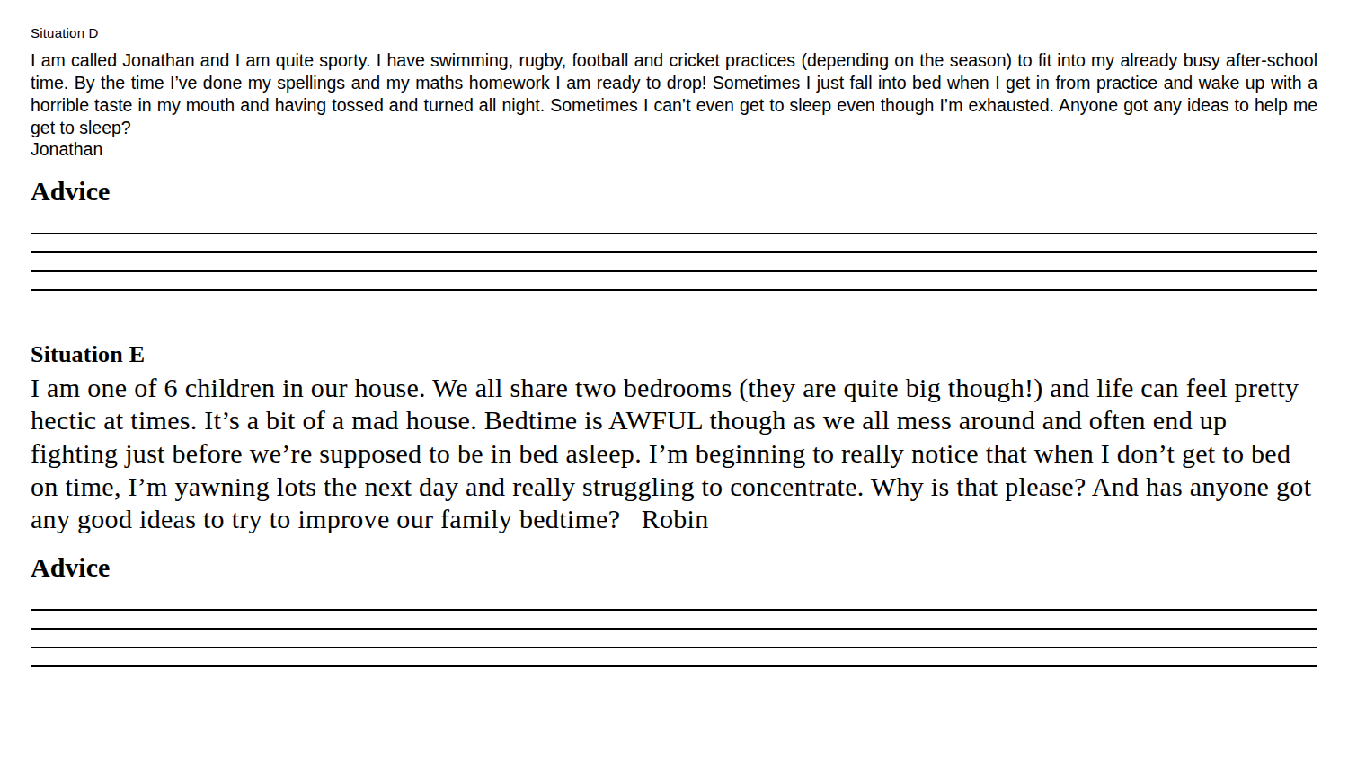Situation D
I am called Jonathan and I am quite sporty. I have swimming, rugby, football and cricket practices (depending on the season) to fit into my already busy after-school time. By the time I’ve done my spellings and my maths homework I am ready to drop! Sometimes I just fall into bed when I get in from practice and wake up with a horrible taste in my mouth and having tossed and turned all night. Sometimes I can’t even get to sleep even though I’m exhausted. Anyone got any ideas to help me get to sleep?
Jonathan
Advice
Situation E
I am one of 6 children in our house. We all share two bedrooms (they are quite big though!) and life can feel pretty hectic at times. It’s a bit of a mad house. Bedtime is AWFUL though as we all mess around and often end up fighting just before we’re supposed to be in bed asleep. I’m beginning to really notice that when I don’t get to bed on time, I’m yawning lots the next day and really struggling to concentrate. Why is that please? And has anyone got any good ideas to try to improve our family bedtime? Robin
Advice